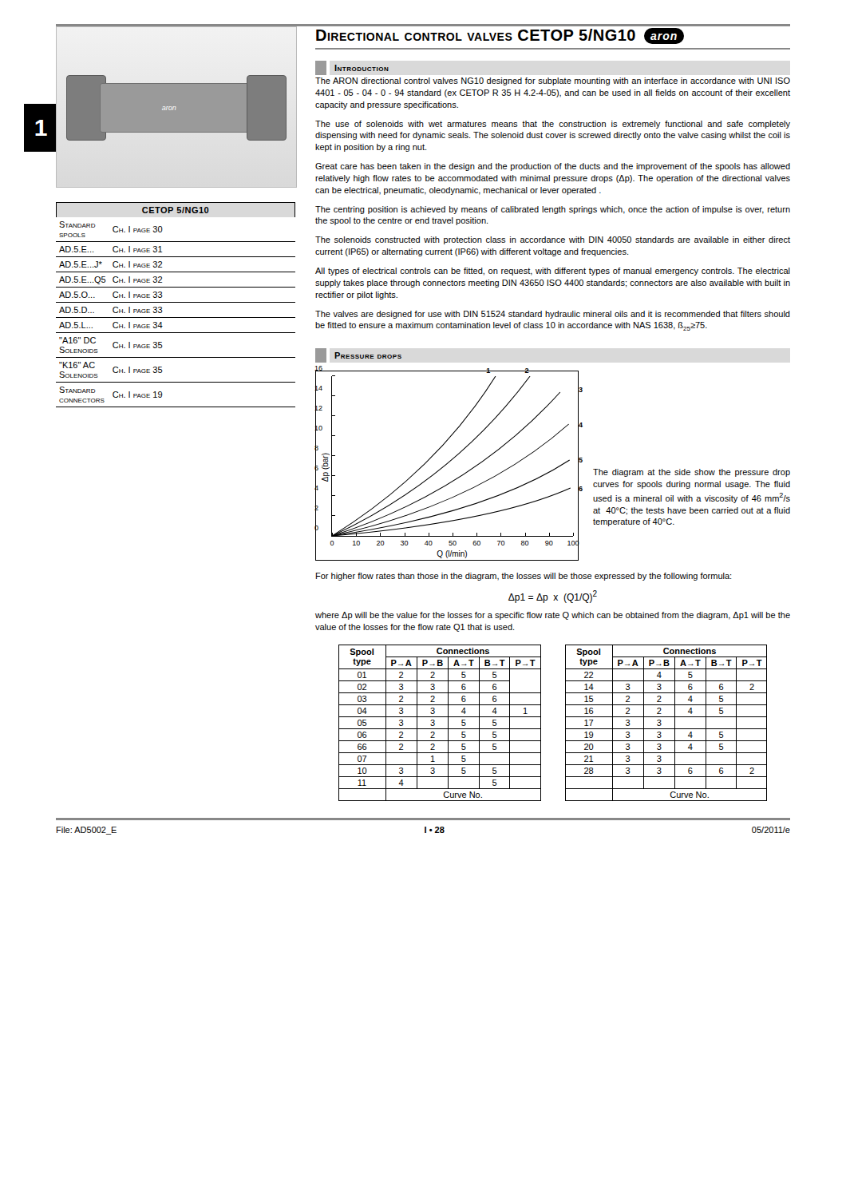1
aron
CETOP 5/NG10
| Standard spools | Ch. I page 30 |
| AD.5.E... | Ch. I page 31 |
| AD.5.E...J* | Ch. I page 32 |
| AD.5.E...Q5 | Ch. I page 32 |
| AD.5.O... | Ch. I page 33 |
| AD.5.D... | Ch. I page 33 |
| AD.5.L... | Ch. I page 34 |
| "A16" DC Solenoids | Ch. I page 35 |
| "K16" AC Solenoids | Ch. I page 35 |
| Standard connectors | Ch. I page 19 |
Directional control valves CETOP 5/NG10 aron
Introduction
The ARON directional control valves NG10 designed for subplate mounting with an interface in accordance with UNI ISO 4401 - 05 - 04 - 0 - 94 standard (ex CETOP R 35 H 4.2-4-05), and can be used in all fields on account of their excellent capacity and pressure specifications.
The use of solenoids with wet armatures means that the construction is extremely functional and safe completely dispensing with need for dynamic seals. The solenoid dust cover is screwed directly onto the valve casing whilst the coil is kept in position by a ring nut.
Great care has been taken in the design and the production of the ducts and the improvement of the spools has allowed relatively high flow rates to be accommodated with minimal pressure drops (Δp). The operation of the directional valves can be electrical, pneumatic, oleodynamic, mechanical or lever operated .
The centring position is achieved by means of calibrated length springs which, once the action of impulse is over, return the spool to the centre or end travel position.
The solenoids constructed with protection class in accordance with DIN 40050 standards are available in either direct current (IP65) or alternating current (IP66) with different voltage and frequencies.
All types of electrical controls can be fitted, on request, with different types of manual emergency controls. The electrical supply takes place through connectors meeting DIN 43650 ISO 4400 standards; connectors are also available with built in rectifier or pilot lights.
The valves are designed for use with DIN 51524 standard hydraulic mineral oils and it is recommended that filters should be fitted to ensure a maximum contamination level of class 10 in accordance with NAS 1638, ß25≥75.
Pressure drops
Δp (bar)
16 14 12 10 8 6 4 2 0 0 10 20 30 40 50 60 70 80 90 100 1 2 3 4 5 6
Q (l/min)
The diagram at the side show the pressure drop curves for spools during normal usage. The fluid used is a mineral oil with a viscosity of 46 mm2/s at 40°C; the tests have been carried out at a fluid temperature of 40°C.
For higher flow rates than those in the diagram, the losses will be those expressed by the following formula:
Δp1 = Δp x (Q1/Q)2
where Δp will be the value for the losses for a specific flow rate Q which can be obtained from the diagram, Δp1 will be the value of the losses for the flow rate Q1 that is used.
| Spool type | Connections |
| --- | --- |
| P→A | P→B | A→T | B→T | P→T |
| 01 | 2 | 2 | 5 | 5 | |
| 02 | 3 | 3 | 6 | 6 |
| 03 | 2 | 2 | 6 | 6 | |
| 04 | 3 | 3 | 4 | 4 | 1 |
| 05 | 3 | 3 | 5 | 5 | |
| 06 | 2 | 2 | 5 | 5 | |
| 66 | 2 | 2 | 5 | 5 | |
| 07 | | 1 | 5 | | |
| 10 | 3 | 3 | 5 | 5 | |
| 11 | 4 | | | 5 | |
| | Curve No. |
| Spool type | Connections |
| --- | --- |
| P→A | P→B | A→T | B→T | P→T |
| 22 | | 4 | 5 | | |
| 14 | 3 | 3 | 6 | 6 | 2 |
| 15 | 2 | 2 | 4 | 5 | |
| 16 | 2 | 2 | 4 | 5 | |
| 17 | 3 | 3 | | | |
| 19 | 3 | 3 | 4 | 5 | |
| 20 | 3 | 3 | 4 | 5 | |
| 21 | 3 | 3 | | | |
| 28 | 3 | 3 | 6 | 6 | 2 |
| | Curve No. |
File: AD5002_E
I • 28
05/2011/e